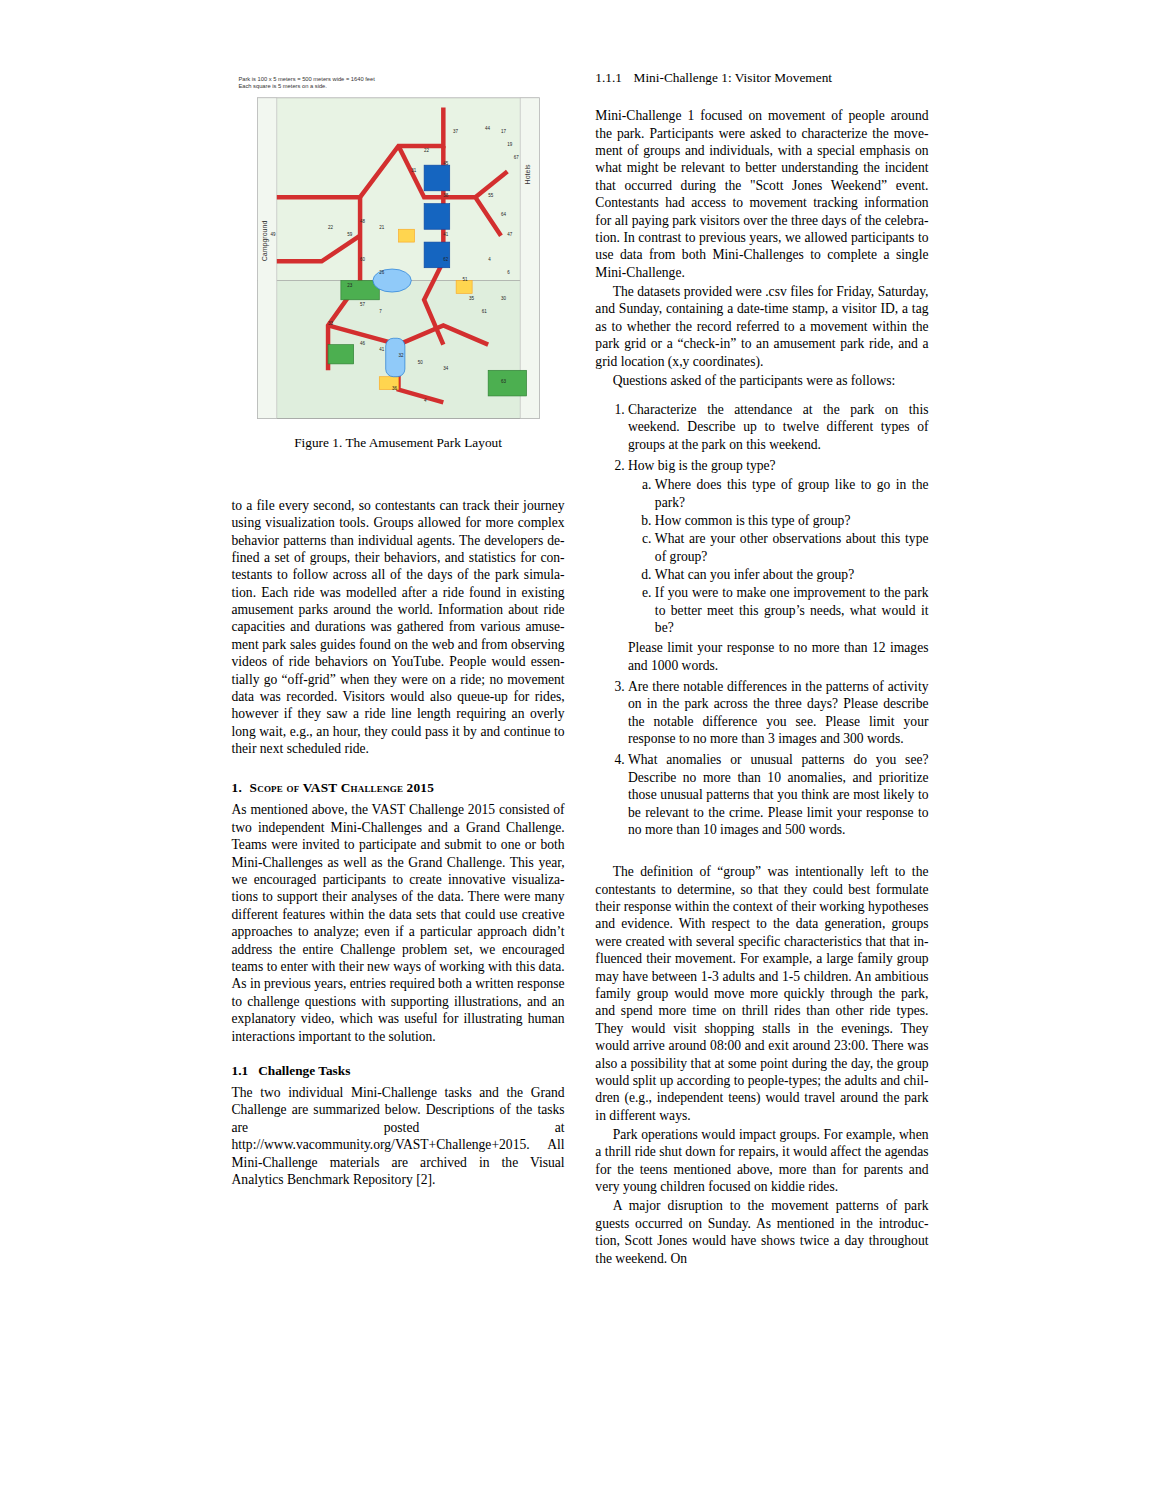Figure 1. The Amusement Park Layout
to a file every second, so contestants can track their journey using visualization tools. Groups allowed for more complex behavior patterns than individual agents. The developers defined a set of groups, their behaviors, and statistics for contestants to follow across all of the days of the park simulation. Each ride was modelled after a ride found in existing amusement parks around the world. Information about ride capacities and durations was gathered from various amusement park sales guides found on the web and from observing videos of ride behaviors on YouTube. People would essentially go “off-grid” when they were on a ride; no movement data was recorded. Visitors would also queue-up for rides, however if they saw a ride line length requiring an overly long wait, e.g., an hour, they could pass it by and continue to their next scheduled ride.
1. Scope of VAST Challenge 2015
As mentioned above, the VAST Challenge 2015 consisted of two independent Mini-Challenges and a Grand Challenge. Teams were invited to participate and submit to one or both Mini-Challenges as well as the Grand Challenge. This year, we encouraged participants to create innovative visualizations to support their analyses of the data. There were many different features within the data sets that could use creative approaches to analyze; even if a particular approach didn’t address the entire Challenge problem set, we encouraged teams to enter with their new ways of working with this data. As in previous years, entries required both a written response to challenge questions with supporting illustrations, and an explanatory video, which was useful for illustrating human interactions important to the solution.
1.1 Challenge Tasks
The two individual Mini-Challenge tasks and the Grand Challenge are summarized below. Descriptions of the tasks are posted at http://www.vacommunity.org/VAST+Challenge+2015. All Mini-Challenge materials are archived in the Visual Analytics Benchmark Repository [2].
1.1.1 Mini-Challenge 1: Visitor Movement
Mini-Challenge 1 focused on movement of people around the park. Participants were asked to characterize the movement of groups and individuals, with a special emphasis on what might be relevant to better understanding the incident that occurred during the "Scott Jones Weekend” event. Contestants had access to movement tracking information for all paying park visitors over the three days of the celebration. In contrast to previous years, we allowed participants to use data from both Mini-Challenges to complete a single Mini-Challenge.
The datasets provided were .csv files for Friday, Saturday, and Sunday, containing a date-time stamp, a visitor ID, a tag as to whether the record referred to a movement within the park grid or a “check-in” to an amusement park ride, and a grid location (x,y coordinates).
Questions asked of the participants were as follows:
Characterize the attendance at the park on this weekend. Describe up to twelve different types of groups at the park on this weekend.
How big is the group type?
Where does this type of group like to go in the park?
How common is this type of group?
What are your other observations about this type of group?
What can you infer about the group?
If you were to make one improvement to the park to better meet this group’s needs, what would it be?
Please limit your response to no more than 12 images and 1000 words.
Are there notable differences in the patterns of activity on in the park across the three days? Please describe the notable difference you see. Please limit your response to no more than 3 images and 300 words.
What anomalies or unusual patterns do you see? Describe no more than 10 anomalies, and prioritize those unusual patterns that you think are most likely to be relevant to the crime. Please limit your response to no more than 10 images and 500 words.
The definition of “group” was intentionally left to the contestants to determine, so that they could best formulate their response within the context of their working hypotheses and evidence. With respect to the data generation, groups were created with several specific characteristics that that influenced their movement. For example, a large family group may have between 1-3 adults and 1-5 children. An ambitious family group would move more quickly through the park, and spend more time on thrill rides than other ride types. They would visit shopping stalls in the evenings. They would arrive around 08:00 and exit around 23:00. There was also a possibility that at some point during the day, the group would split up according to people-types; the adults and children (e.g., independent teens) would travel around the park in different ways.
Park operations would impact groups. For example, when a thrill ride shut down for repairs, it would affect the agendas for the teens mentioned above, more than for parents and very young children focused on kiddie rides.
A major disruption to the movement patterns of park guests occurred on Sunday. As mentioned in the introduction, Scott Jones would have shows twice a day throughout the weekend. On